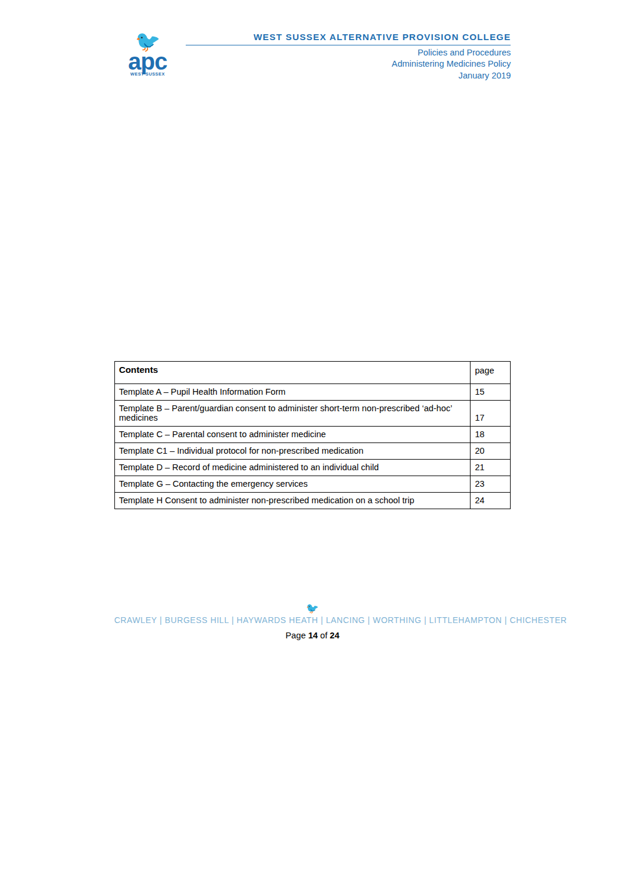🐦 apc WEST SUSSEX
WEST SUSSEX ALTERNATIVE PROVISION COLLEGE
Policies and Procedures
Administering Medicines Policy
January 2019
| Contents | page |
| --- | --- |
| Template A – Pupil Health Information Form | 15 |
| Template B – Parent/guardian consent to administer short-term non-prescribed ‘ad-hoc’ medicines | 17 |
| Template C – Parental consent to administer medicine | 18 |
| Template C1 – Individual protocol for non-prescribed medication | 20 |
| Template D – Record of medicine administered to an individual child | 21 |
| Template G – Contacting the emergency services | 23 |
| Template H Consent to administer non-prescribed medication on a school trip | 24 |
🐦
CRAWLEY | BURGESS HILL | HAYWARDS HEATH | LANCING | WORTHING | LITTLEHAMPTON | CHICHESTER
Page 14 of 24